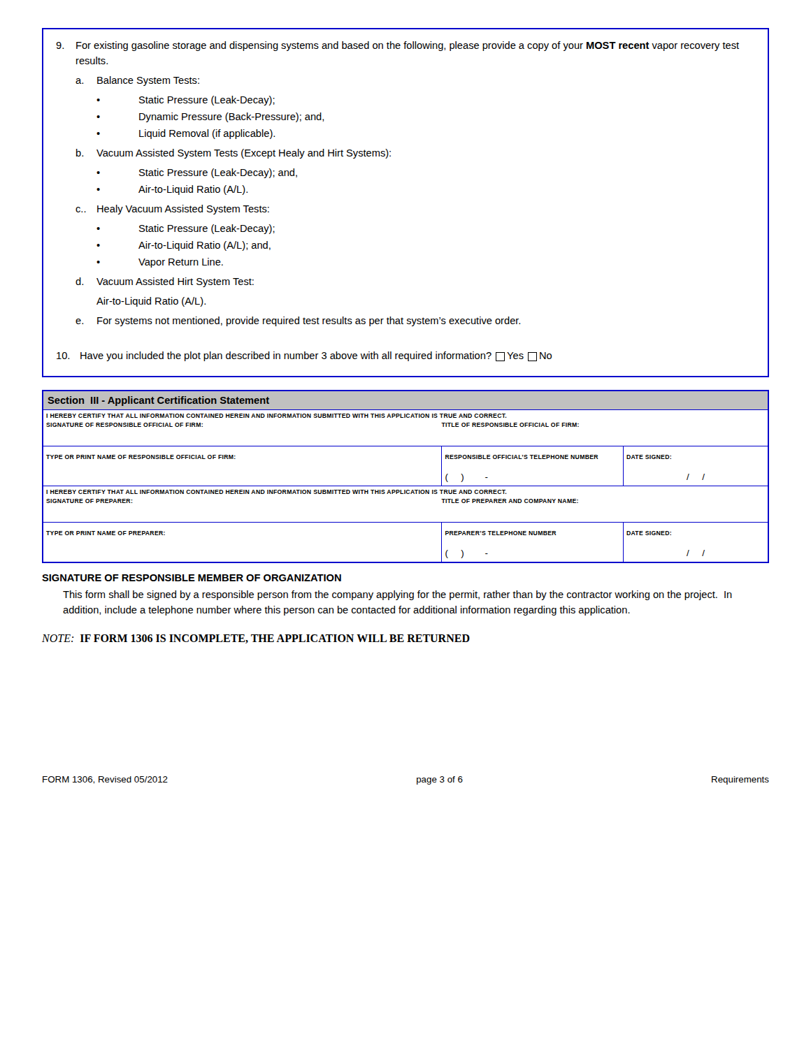9.
For existing gasoline storage and dispensing systems and based on the following, please provide a copy of your MOST recent vapor recovery test results.
a. Balance System Tests:
•Static Pressure (Leak-Decay);
•Dynamic Pressure (Back-Pressure); and,
•Liquid Removal (if applicable).
b. Vacuum Assisted System Tests (Except Healy and Hirt Systems):
•Static Pressure (Leak-Decay); and,
•Air-to-Liquid Ratio (A/L).
c.. Healy Vacuum Assisted System Tests:
•Static Pressure (Leak-Decay);
•Air-to-Liquid Ratio (A/L); and,
•Vapor Return Line.
d. Vacuum Assisted Hirt System Test:
Air-to-Liquid Ratio (A/L).
e. For systems not mentioned, provide required test results as per that system’s executive order.
10.
Have you included the plot plan described in number 3 above with all required information? Yes No
| Section III - Applicant Certification Statement |
| I HEREBY CERTIFY THAT ALL INFORMATION CONTAINED HEREIN AND INFORMATION SUBMITTED WITH THIS APPLICATION IS TRUE AND CORRECT. |
| / SIGNATURE OF RESPONSIBLE OFFICIAL OF FIRM: / TITLE OF RESPONSIBLE OFFICIAL OF FIRM: / |
| TYPE OR PRINT NAME OF RESPONSIBLE OFFICIAL OF FIRM : | RESPONSIBLE OFFICIAL’S TELEPHONE NUMBER ( ) - | DATE SIGNED: / / |
| I HEREBY CERTIFY THAT ALL INFORMATION CONTAINED HEREIN AND INFORMATION SUBMITTED WITH THIS APPLICATION IS TRUE AND CORRECT. |
| / SIGNATURE OF PREPARER: / TITLE OF PREPARER AND COMPANY NAME: / |
| TYPE OR PRINT NAME OF PREPARER : | PREPARER’S TELEPHONE NUMBER ( ) - | DATE SIGNED: / / |
SIGNATURE OF RESPONSIBLE MEMBER OF ORGANIZATION
This form shall be signed by a responsible person from the company applying for the permit, rather than by the contractor working on the project. In addition, include a telephone number where this person can be contacted for additional information regarding this application.
NOTE: IF FORM 1306 IS INCOMPLETE, THE APPLICATION WILL BE RETURNED
FORM 1306, Revised 05/2012
page 3 of 6
Requirements